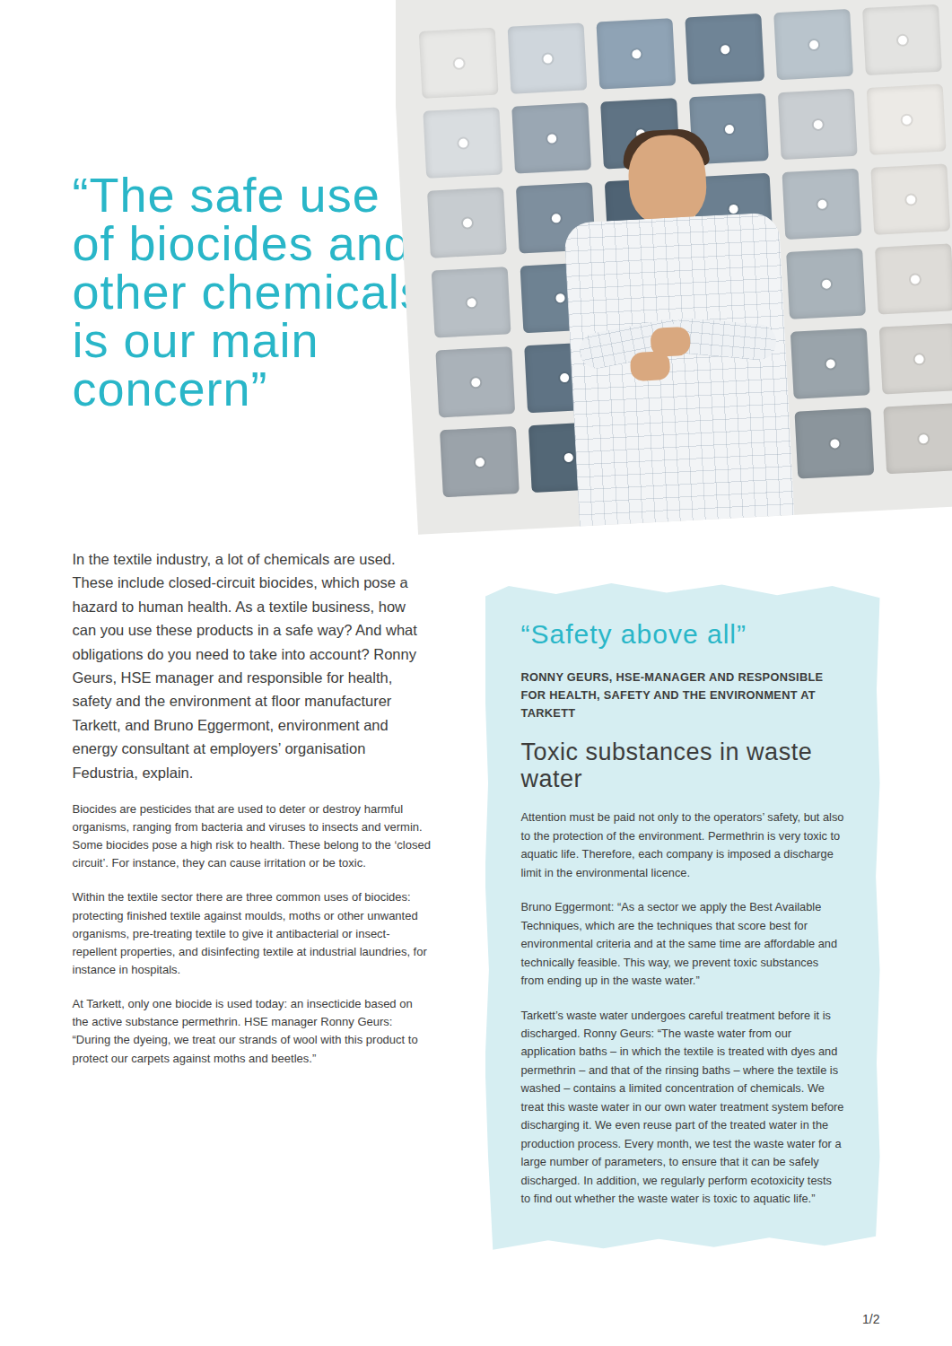“The safe use of biocides and other chemicals is our main concern”
In the textile industry, a lot of chemicals are used. These include closed-circuit biocides, which pose a hazard to human health. As a textile business, how can you use these products in a safe way? And what obligations do you need to take into account? Ronny Geurs, HSE manager and responsible for health, safety and the environment at floor manufacturer Tarkett, and Bruno Eggermont, environment and energy consultant at employers’ organisation Fedustria, explain.
Biocides are pesticides that are used to deter or destroy harmful organisms, ranging from bacteria and viruses to insects and vermin. Some biocides pose a high risk to health. These belong to the ‘closed circuit’. For instance, they can cause irritation or be toxic.
Within the textile sector there are three common uses of biocides: protecting finished textile against moulds, moths or other unwanted organisms, pre-treating textile to give it antibacterial or insect-repellent properties, and disinfecting textile at industrial laundries, for instance in hospitals.
At Tarkett, only one biocide is used today: an insecticide based on the active substance permethrin. HSE manager Ronny Geurs: “During the dyeing, we treat our strands of wool with this product to protect our carpets against moths and beetles.”
“Safety above all”
Ronny Geurs, HSE-manager and responsible for health, safety and the environment at Tarkett
Toxic substances in waste water
Attention must be paid not only to the operators’ safety, but also to the protection of the environment. Permethrin is very toxic to aquatic life. Therefore, each company is imposed a discharge limit in the environmental licence.
Bruno Eggermont: “As a sector we apply the Best Available Techniques, which are the techniques that score best for environmental criteria and at the same time are affordable and technically feasible. This way, we prevent toxic substances from ending up in the waste water.”
Tarkett’s waste water undergoes careful treatment before it is discharged. Ronny Geurs: “The waste water from our application baths – in which the textile is treated with dyes and permethrin – and that of the rinsing baths – where the textile is washed – contains a limited concentration of chemicals. We treat this waste water in our own water treatment system before discharging it. We even reuse part of the treated water in the production process. Every month, we test the waste water for a large number of parameters, to ensure that it can be safely discharged. In addition, we regularly perform ecotoxicity tests to find out whether the waste water is toxic to aquatic life.”
1/2